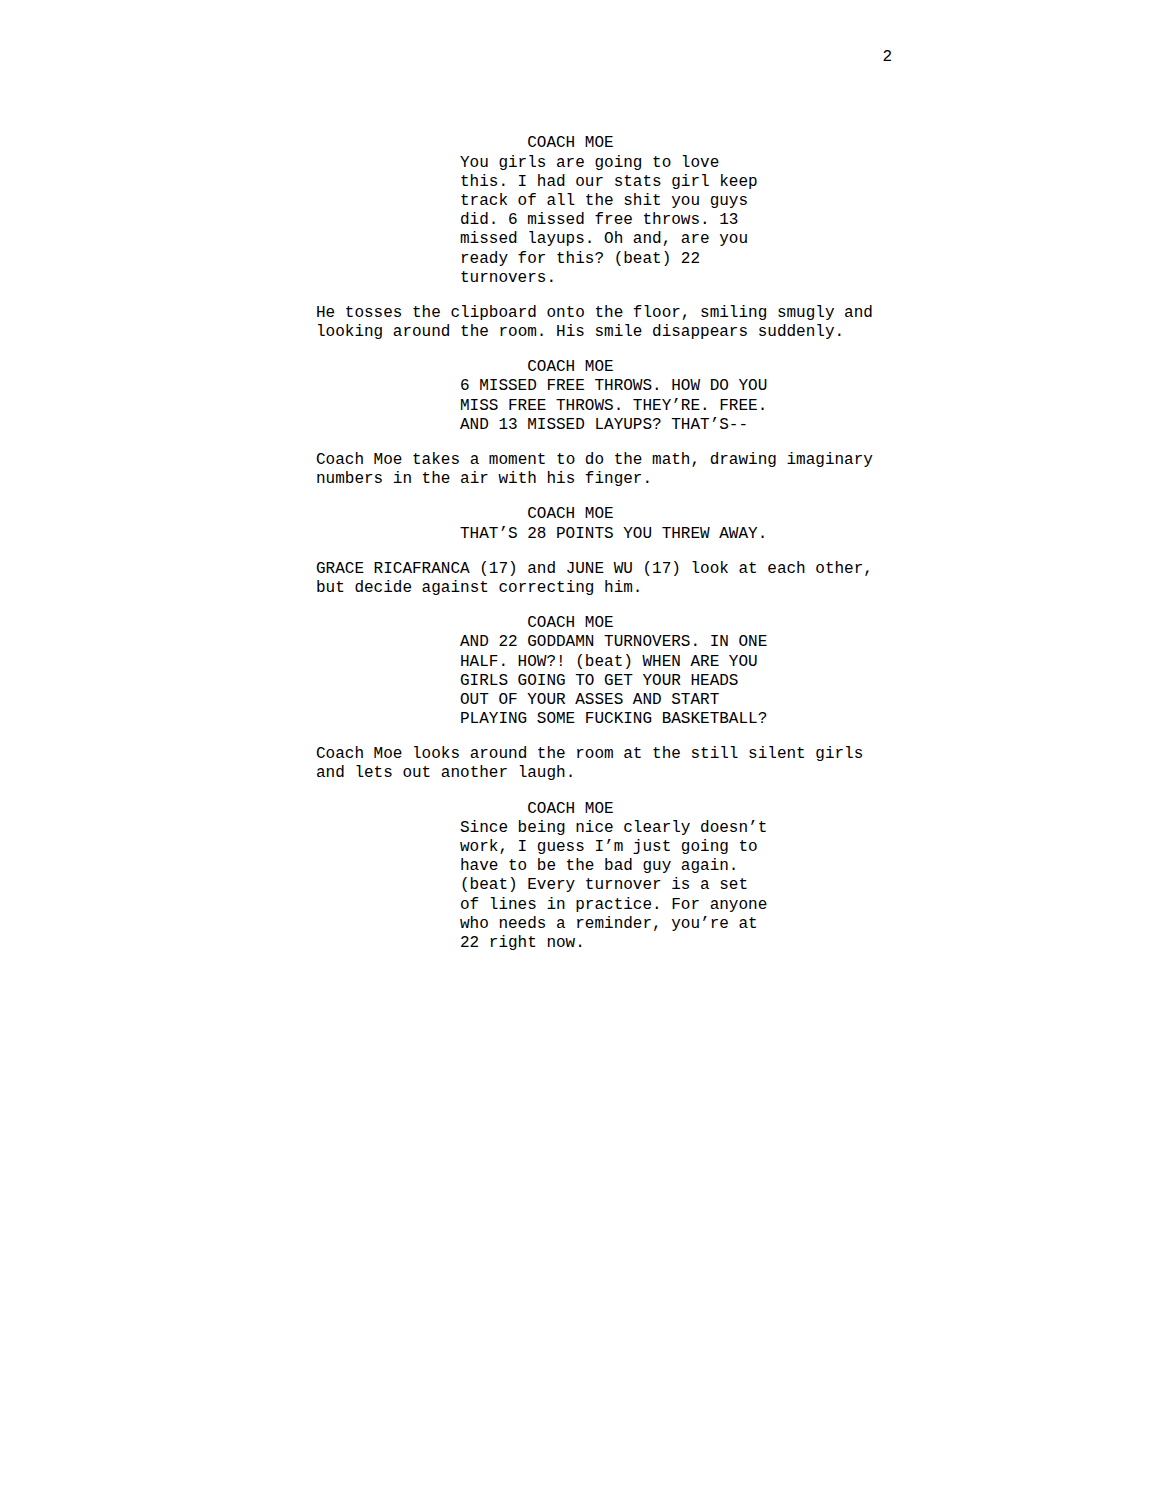2
COACH MOE
You girls are going to love this. I had our stats girl keep track of all the shit you guys did. 6 missed free throws. 13 missed layups. Oh and, are you ready for this? (beat) 22 turnovers.
He tosses the clipboard onto the floor, smiling smugly and looking around the room. His smile disappears suddenly.
COACH MOE
6 MISSED FREE THROWS. HOW DO YOU MISS FREE THROWS. THEY’RE. FREE. AND 13 MISSED LAYUPS? THAT’S--
Coach Moe takes a moment to do the math, drawing imaginary numbers in the air with his finger.
COACH MOE
THAT’S 28 POINTS YOU THREW AWAY.
GRACE RICAFRANCA (17) and JUNE WU (17) look at each other, but decide against correcting him.
COACH MOE
AND 22 GODDAMN TURNOVERS. IN ONE HALF. HOW?! (beat) WHEN ARE YOU GIRLS GOING TO GET YOUR HEADS OUT OF YOUR ASSES AND START PLAYING SOME FUCKING BASKETBALL?
Coach Moe looks around the room at the still silent girls and lets out another laugh.
COACH MOE
Since being nice clearly doesn’t work, I guess I’m just going to have to be the bad guy again. (beat) Every turnover is a set of lines in practice. For anyone who needs a reminder, you’re at 22 right now.